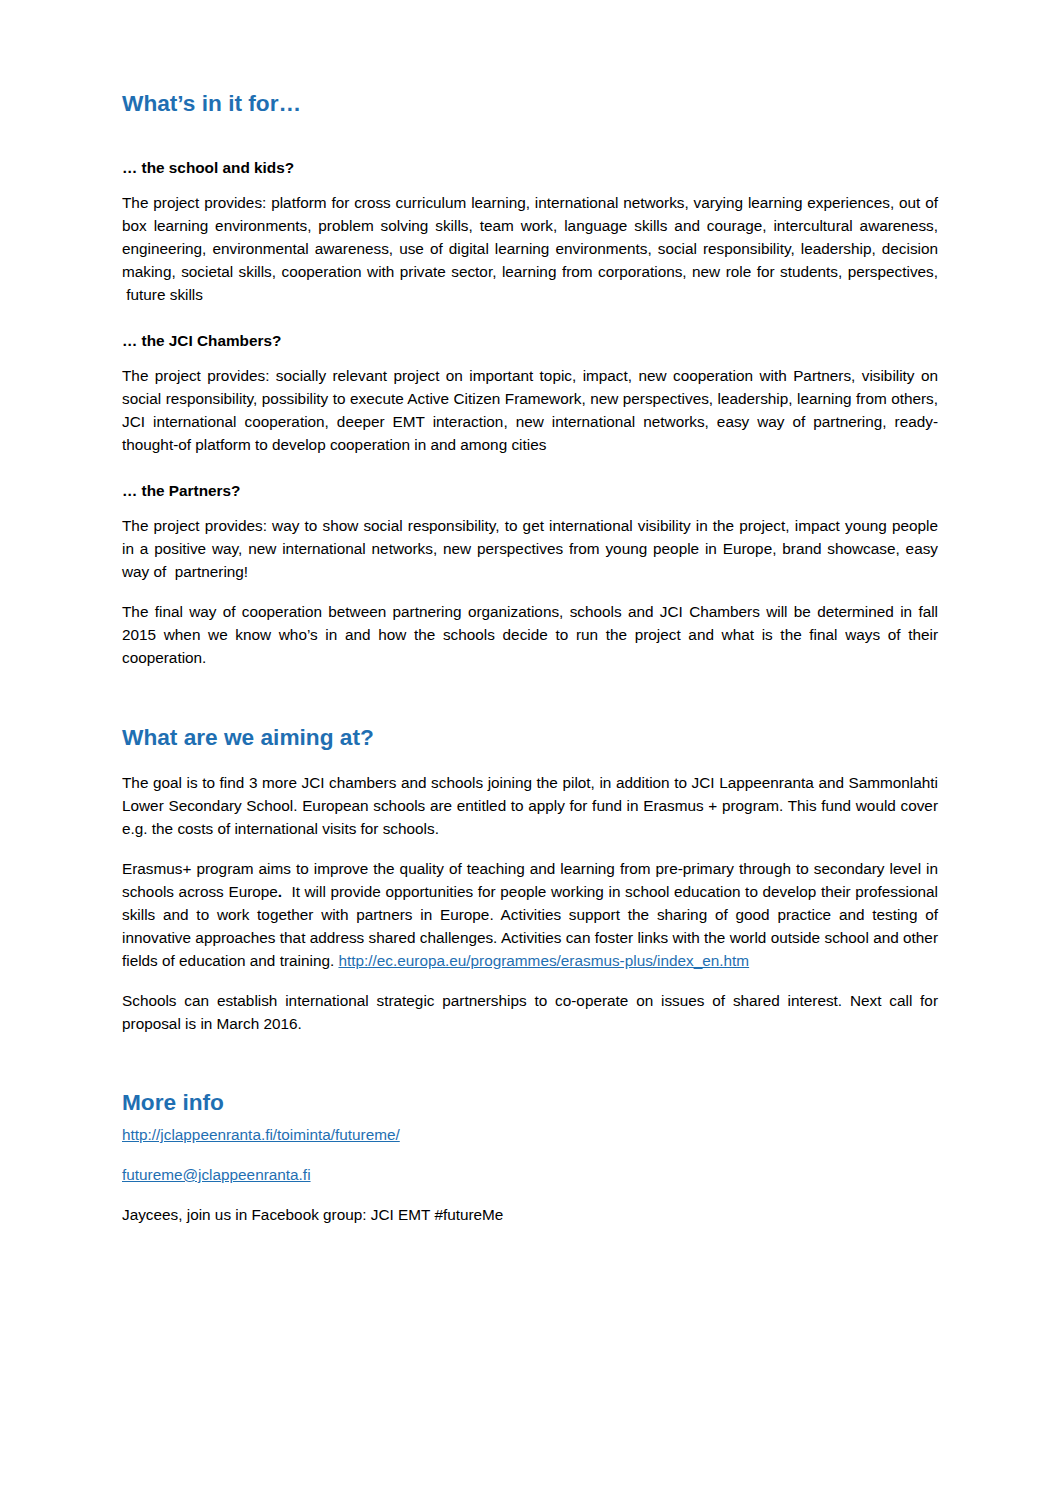What’s in it for…
… the school and kids?
The project provides: platform for cross curriculum learning, international networks, varying learning experiences, out of box learning environments, problem solving skills, team work, language skills and courage, intercultural awareness, engineering, environmental awareness, use of digital learning environments, social responsibility, leadership, decision making, societal skills, cooperation with private sector, learning from corporations, new role for students, perspectives, future skills
… the JCI Chambers?
The project provides: socially relevant project on important topic, impact, new cooperation with Partners, visibility on social responsibility, possibility to execute Active Citizen Framework, new perspectives, leadership, learning from others, JCI international cooperation, deeper EMT interaction, new international networks, easy way of partnering, ready-thought-of platform to develop cooperation in and among cities
… the Partners?
The project provides: way to show social responsibility, to get international visibility in the project, impact young people in a positive way, new international networks, new perspectives from young people in Europe, brand showcase, easy way of partnering!
The final way of cooperation between partnering organizations, schools and JCI Chambers will be determined in fall 2015 when we know who’s in and how the schools decide to run the project and what is the final ways of their cooperation.
What are we aiming at?
The goal is to find 3 more JCI chambers and schools joining the pilot, in addition to JCI Lappeenranta and Sammonlahti Lower Secondary School. European schools are entitled to apply for fund in Erasmus + program. This fund would cover e.g. the costs of international visits for schools.
Erasmus+ program aims to improve the quality of teaching and learning from pre-primary through to secondary level in schools across Europe. It will provide opportunities for people working in school education to develop their professional skills and to work together with partners in Europe. Activities support the sharing of good practice and testing of innovative approaches that address shared challenges. Activities can foster links with the world outside school and other fields of education and training. http://ec.europa.eu/programmes/erasmus-plus/index_en.htm
Schools can establish international strategic partnerships to co-operate on issues of shared interest. Next call for proposal is in March 2016.
More info
http://jclappeenranta.fi/toiminta/futureme/
futureme@jclappeenranta.fi
Jaycees, join us in Facebook group: JCI EMT #futureMe